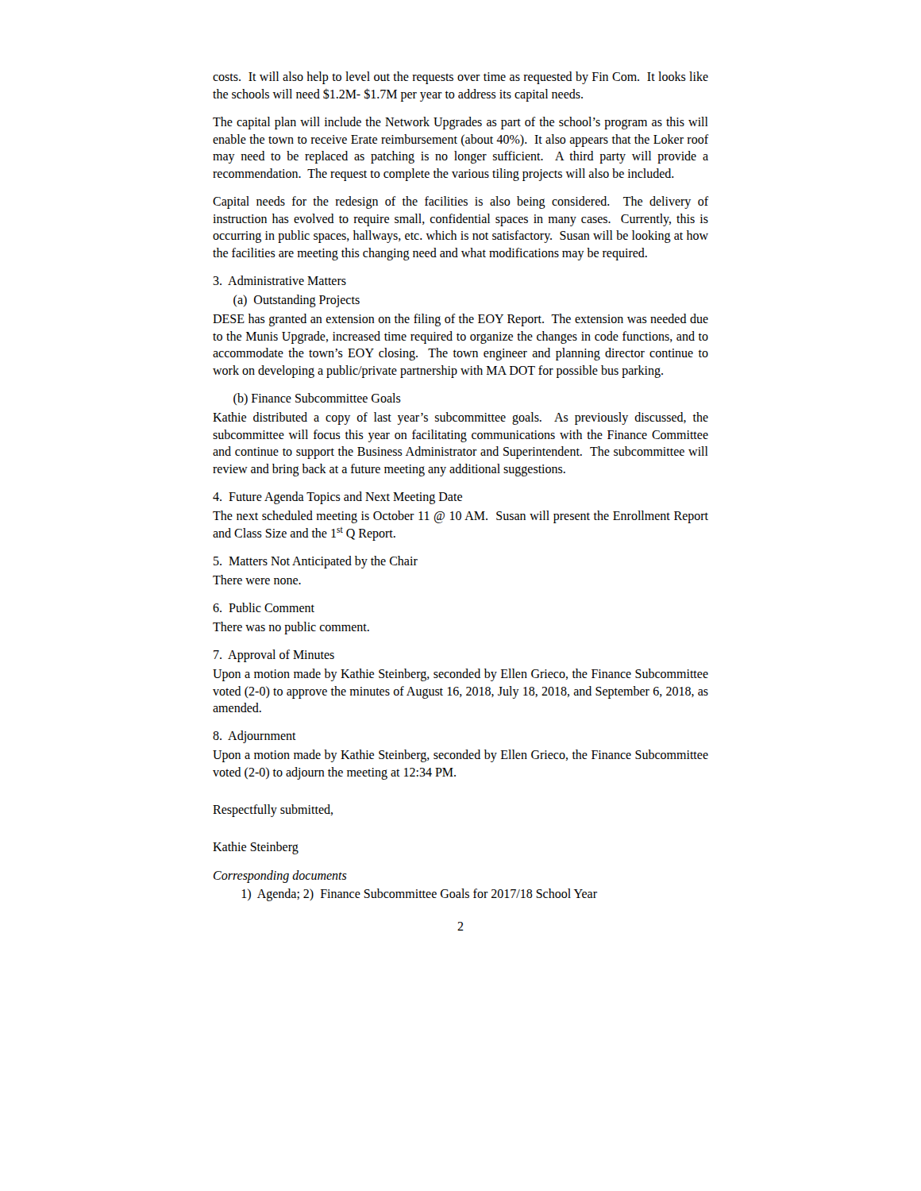costs. It will also help to level out the requests over time as requested by Fin Com. It looks like the schools will need $1.2M- $1.7M per year to address its capital needs.
The capital plan will include the Network Upgrades as part of the school’s program as this will enable the town to receive Erate reimbursement (about 40%). It also appears that the Loker roof may need to be replaced as patching is no longer sufficient. A third party will provide a recommendation. The request to complete the various tiling projects will also be included.
Capital needs for the redesign of the facilities is also being considered. The delivery of instruction has evolved to require small, confidential spaces in many cases. Currently, this is occurring in public spaces, hallways, etc. which is not satisfactory. Susan will be looking at how the facilities are meeting this changing need and what modifications may be required.
3. Administrative Matters
(a) Outstanding Projects
DESE has granted an extension on the filing of the EOY Report. The extension was needed due to the Munis Upgrade, increased time required to organize the changes in code functions, and to accommodate the town’s EOY closing. The town engineer and planning director continue to work on developing a public/private partnership with MA DOT for possible bus parking.
(b) Finance Subcommittee Goals
Kathie distributed a copy of last year’s subcommittee goals. As previously discussed, the subcommittee will focus this year on facilitating communications with the Finance Committee and continue to support the Business Administrator and Superintendent. The subcommittee will review and bring back at a future meeting any additional suggestions.
4. Future Agenda Topics and Next Meeting Date
The next scheduled meeting is October 11 @ 10 AM. Susan will present the Enrollment Report and Class Size and the 1st Q Report.
5. Matters Not Anticipated by the Chair
There were none.
6. Public Comment
There was no public comment.
7. Approval of Minutes
Upon a motion made by Kathie Steinberg, seconded by Ellen Grieco, the Finance Subcommittee voted (2-0) to approve the minutes of August 16, 2018, July 18, 2018, and September 6, 2018, as amended.
8. Adjournment
Upon a motion made by Kathie Steinberg, seconded by Ellen Grieco, the Finance Subcommittee voted (2-0) to adjourn the meeting at 12:34 PM.
Respectfully submitted,
Kathie Steinberg
Corresponding documents
1) Agenda; 2) Finance Subcommittee Goals for 2017/18 School Year
2